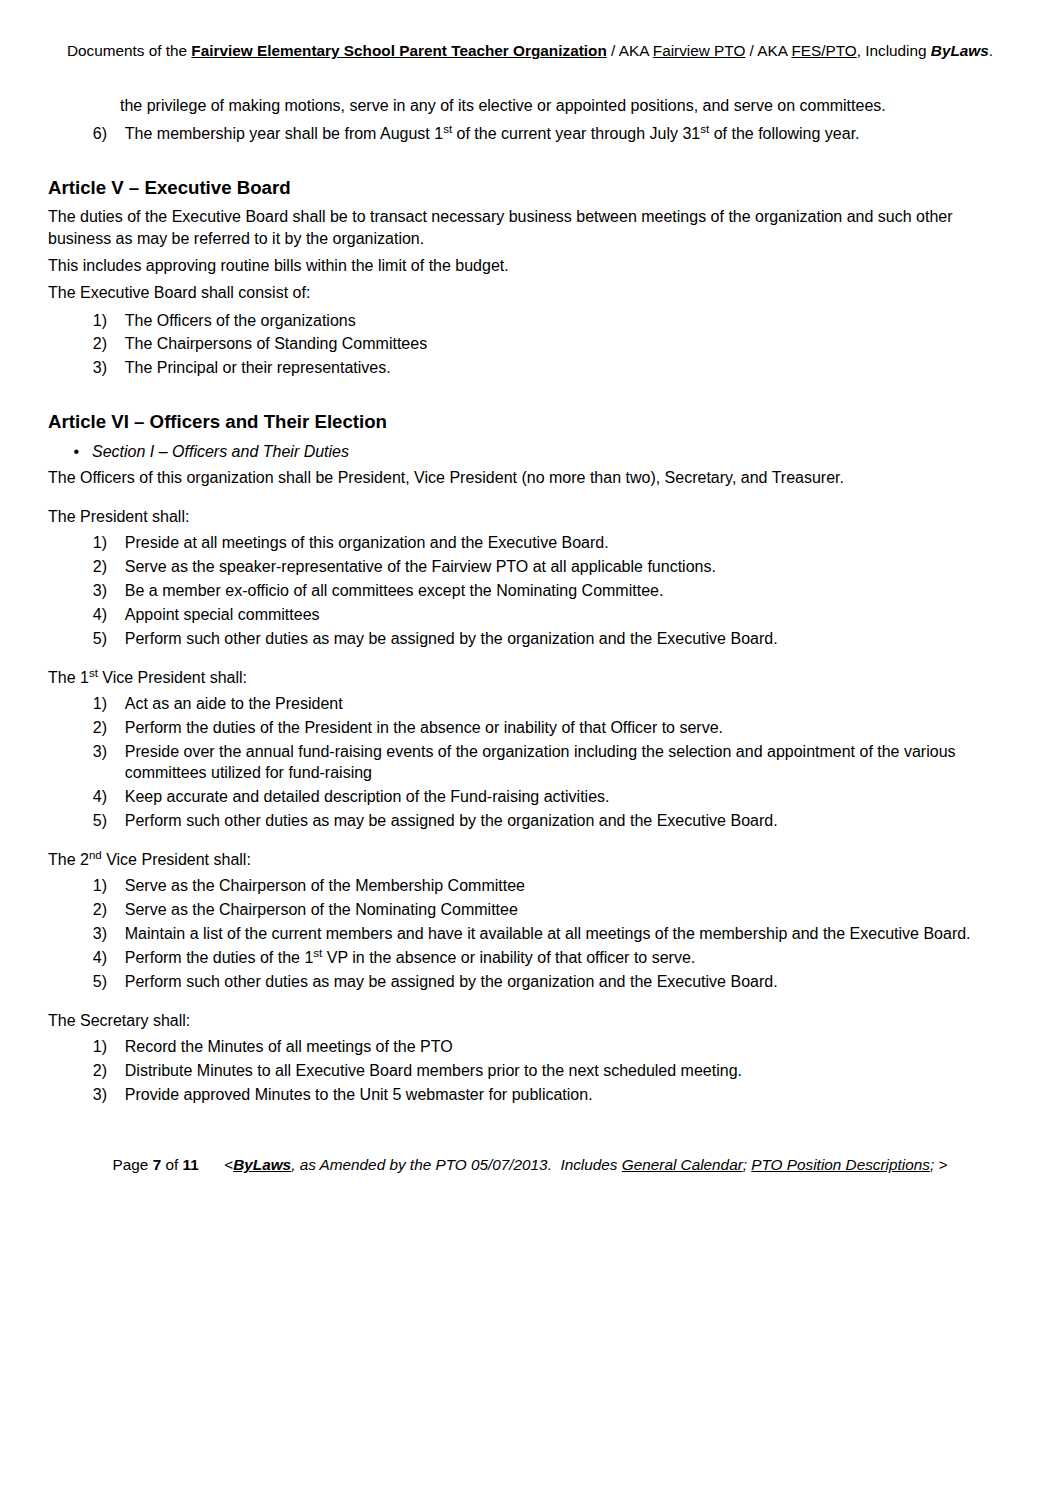Documents of the Fairview Elementary School Parent Teacher Organization / AKA Fairview PTO / AKA FES/PTO, Including ByLaws.
the privilege of making motions, serve in any of its elective or appointed positions, and serve on committees.
The membership year shall be from August 1st of the current year through July 31st of the following year.
Article V – Executive Board
The duties of the Executive Board shall be to transact necessary business between meetings of the organization and such other business as may be referred to it by the organization.
This includes approving routine bills within the limit of the budget.
The Executive Board shall consist of:
The Officers of the organizations
The Chairpersons of Standing Committees
The Principal or their representatives.
Article VI – Officers and Their Election
Section I – Officers and Their Duties
The Officers of this organization shall be President, Vice President (no more than two), Secretary, and Treasurer.
The President shall:
Preside at all meetings of this organization and the Executive Board.
Serve as the speaker-representative of the Fairview PTO at all applicable functions.
Be a member ex-officio of all committees except the Nominating Committee.
Appoint special committees
Perform such other duties as may be assigned by the organization and the Executive Board.
The 1st Vice President shall:
Act as an aide to the President
Perform the duties of the President in the absence or inability of that Officer to serve.
Preside over the annual fund-raising events of the organization including the selection and appointment of the various committees utilized for fund-raising
Keep accurate and detailed description of the Fund-raising activities.
Perform such other duties as may be assigned by the organization and the Executive Board.
The 2nd Vice President shall:
Serve as the Chairperson of the Membership Committee
Serve as the Chairperson of the Nominating Committee
Maintain a list of the current members and have it available at all meetings of the membership and the Executive Board.
Perform the duties of the 1st VP in the absence or inability of that officer to serve.
Perform such other duties as may be assigned by the organization and the Executive Board.
The Secretary shall:
Record the Minutes of all meetings of the PTO
Distribute Minutes to all Executive Board members prior to the next scheduled meeting.
Provide approved Minutes to the Unit 5 webmaster for publication.
Page 7 of 11 <ByLaws, as Amended by the PTO 05/07/2013. Includes General Calendar; PTO Position Descriptions; >